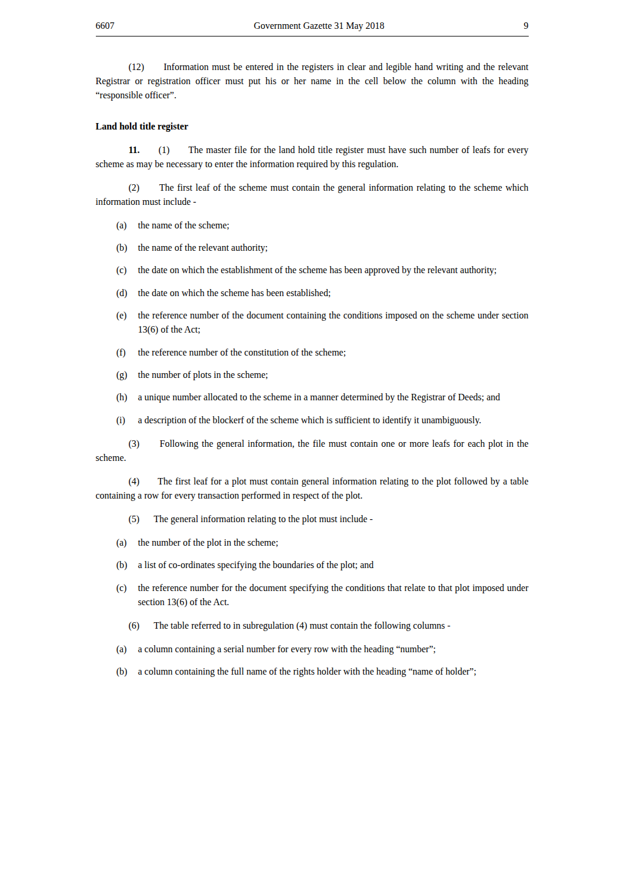6607 Government Gazette 31 May 2018 9
(12) Information must be entered in the registers in clear and legible hand writing and the relevant Registrar or registration officer must put his or her name in the cell below the column with the heading “responsible officer”.
Land hold title register
11. (1) The master file for the land hold title register must have such number of leafs for every scheme as may be necessary to enter the information required by this regulation.
(2) The first leaf of the scheme must contain the general information relating to the scheme which information must include -
(a) the name of the scheme;
(b) the name of the relevant authority;
(c) the date on which the establishment of the scheme has been approved by the relevant authority;
(d) the date on which the scheme has been established;
(e) the reference number of the document containing the conditions imposed on the scheme under section 13(6) of the Act;
(f) the reference number of the constitution of the scheme;
(g) the number of plots in the scheme;
(h) a unique number allocated to the scheme in a manner determined by the Registrar of Deeds; and
(i) a description of the blockerf of the scheme which is sufficient to identify it unambiguously.
(3) Following the general information, the file must contain one or more leafs for each plot in the scheme.
(4) The first leaf for a plot must contain general information relating to the plot followed by a table containing a row for every transaction performed in respect of the plot.
(5) The general information relating to the plot must include -
(a) the number of the plot in the scheme;
(b) a list of co-ordinates specifying the boundaries of the plot; and
(c) the reference number for the document specifying the conditions that relate to that plot imposed under section 13(6) of the Act.
(6) The table referred to in subregulation (4) must contain the following columns -
(a) a column containing a serial number for every row with the heading “number”;
(b) a column containing the full name of the rights holder with the heading “name of holder”;